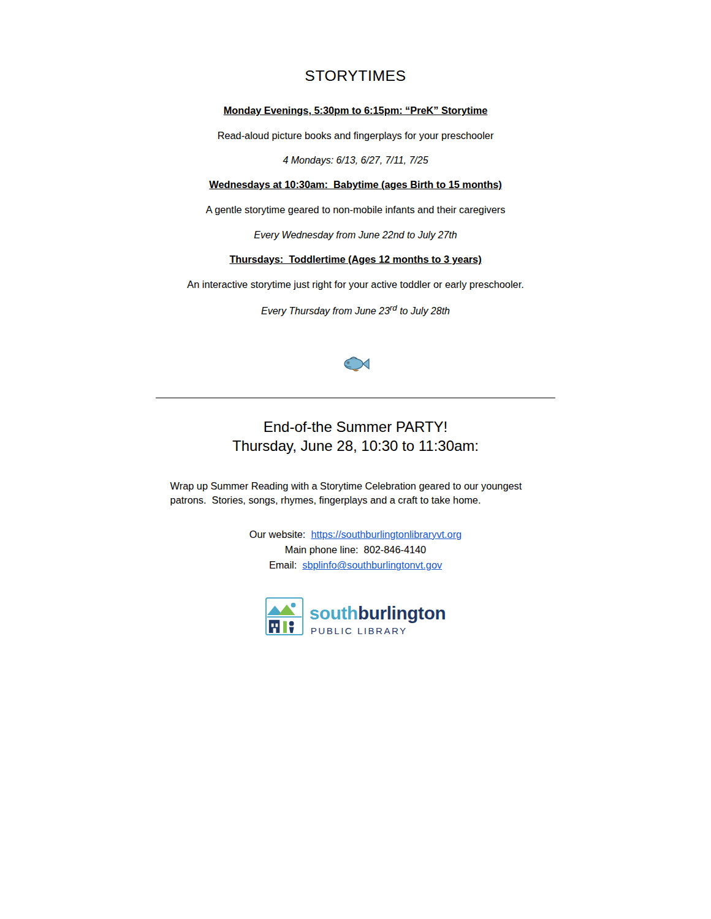STORYTIMES
Monday Evenings, 5:30pm to 6:15pm: “PreK” Storytime
Read-aloud picture books and fingerplays for your preschooler
4 Mondays: 6/13, 6/27, 7/11, 7/25
Wednesdays at 10:30am: Babytime (ages Birth to 15 months)
A gentle storytime geared to non-mobile infants and their caregivers
Every Wednesday from June 22nd to July 27th
Thursdays: Toddlertime (Ages 12 months to 3 years)
An interactive storytime just right for your active toddler or early preschooler.
Every Thursday from June 23rd to July 28th
End-of-the Summer PARTY!
Thursday, June 28, 10:30 to 11:30am:
Wrap up Summer Reading with a Storytime Celebration geared to our youngest patrons. Stories, songs, rhymes, fingerplays and a craft to take home.
Our website: https://southburlingtonlibraryvt.org
Main phone line: 802-846-4140
Email: sbplinfo@southburlingtonvt.gov
south burlington
PUBLIC LIBRARY